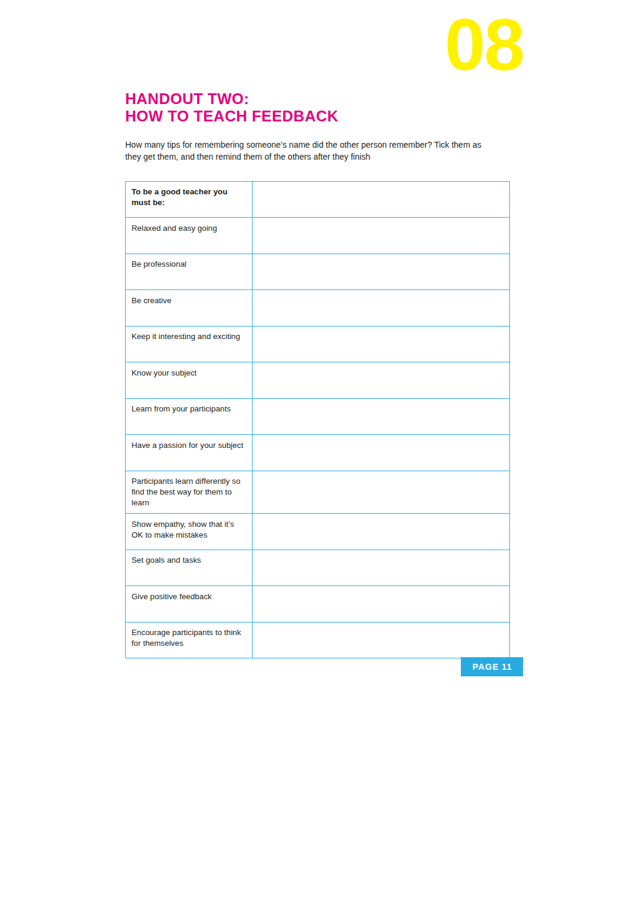08
Handout Two: How to Teach Feedback
How many tips for remembering someone’s name did the other person remember? Tick them as they get them, and then remind them of the others after they finish
| To be a good teacher you must be: | |
| Relaxed and easy going | |
| Be professional | |
| Be creative | |
| Keep it interesting and exciting | |
| Know your subject | |
| Learn from your participants | |
| Have a passion for your subject | |
| Participants learn differently so find the best way for them to learn | |
| Show empathy, show that it’s OK to make mistakes | |
| Set goals and tasks | |
| Give positive feedback | |
| Encourage participants to think for themselves | |
Page 11